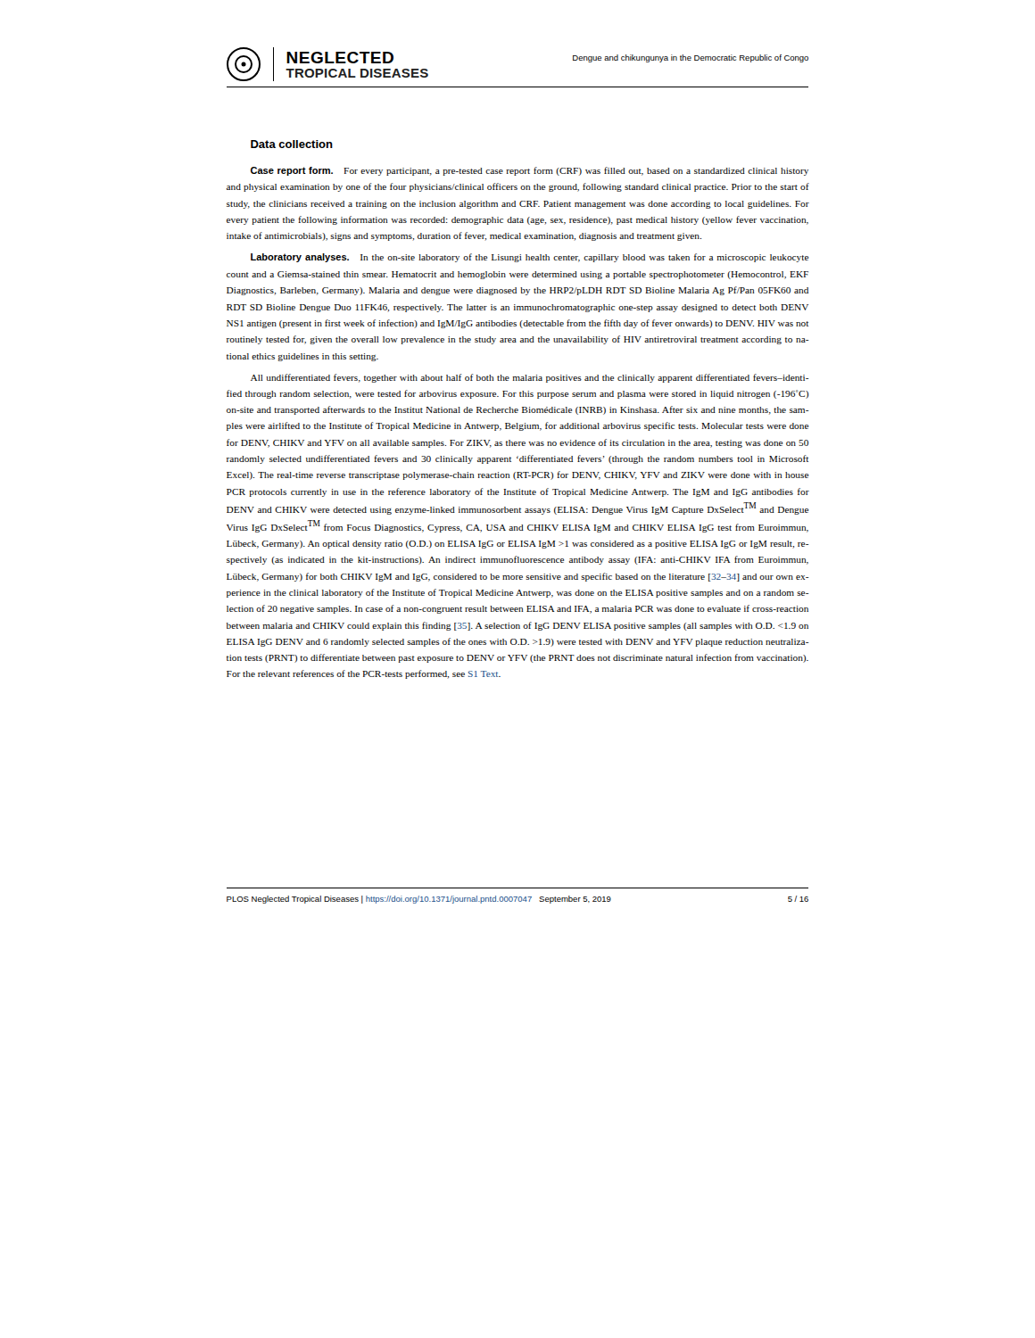NEGLECTED
TROPICAL DISEASES
Dengue and chikungunya in the Democratic Republic of Congo
Data collection
Case report form. For every participant, a pre-tested case report form (CRF) was filled out, based on a standardized clinical history and physical examination by one of the four physicians/clinical officers on the ground, following standard clinical practice. Prior to the start of study, the clinicians received a training on the inclusion algorithm and CRF. Patient management was done according to local guidelines. For every patient the following information was recorded: demographic data (age, sex, residence), past medical history (yellow fever vaccination, intake of antimicrobials), signs and symptoms, duration of fever, medical examination, diagnosis and treatment given.
Laboratory analyses. In the on-site laboratory of the Lisungi health center, capillary blood was taken for a microscopic leukocyte count and a Giemsa-stained thin smear. Hematocrit and hemoglobin were determined using a portable spectrophotometer (Hemocontrol, EKF Diagnostics, Barleben, Germany). Malaria and dengue were diagnosed by the HRP2/pLDH RDT SD Bioline Malaria Ag Pf/Pan 05FK60 and RDT SD Bioline Dengue Duo 11FK46, respectively. The latter is an immunochromatographic one-step assay designed to detect both DENV NS1 antigen (present in first week of infection) and IgM/IgG antibodies (detectable from the fifth day of fever onwards) to DENV. HIV was not routinely tested for, given the overall low prevalence in the study area and the unavailability of HIV antiretroviral treatment according to national ethics guidelines in this setting.
All undifferentiated fevers, together with about half of both the malaria positives and the clinically apparent differentiated fevers–identified through random selection, were tested for arbovirus exposure. For this purpose serum and plasma were stored in liquid nitrogen (-196˚C) on-site and transported afterwards to the Institut National de Recherche Biomédicale (INRB) in Kinshasa. After six and nine months, the samples were airlifted to the Institute of Tropical Medicine in Antwerp, Belgium, for additional arbovirus specific tests. Molecular tests were done for DENV, CHIKV and YFV on all available samples. For ZIKV, as there was no evidence of its circulation in the area, testing was done on 50 randomly selected undifferentiated fevers and 30 clinically apparent ‘differentiated fevers’ (through the random numbers tool in Microsoft Excel). The real-time reverse transcriptase polymerase-chain reaction (RT-PCR) for DENV, CHIKV, YFV and ZIKV were done with in house PCR protocols currently in use in the reference laboratory of the Institute of Tropical Medicine Antwerp. The IgM and IgG antibodies for DENV and CHIKV were detected using enzyme-linked immunosorbent assays (ELISA: Dengue Virus IgM Capture DxSelectTM and Dengue Virus IgG DxSelectTM from Focus Diagnostics, Cypress, CA, USA and CHIKV ELISA IgM and CHIKV ELISA IgG test from Euroimmun, Lübeck, Germany). An optical density ratio (O.D.) on ELISA IgG or ELISA IgM >1 was considered as a positive ELISA IgG or IgM result, respectively (as indicated in the kit-instructions). An indirect immunofluorescence antibody assay (IFA: anti-CHIKV IFA from Euroimmun, Lübeck, Germany) for both CHIKV IgM and IgG, considered to be more sensitive and specific based on the literature [32–34] and our own experience in the clinical laboratory of the Institute of Tropical Medicine Antwerp, was done on the ELISA positive samples and on a random selection of 20 negative samples. In case of a non-congruent result between ELISA and IFA, a malaria PCR was done to evaluate if cross-reaction between malaria and CHIKV could explain this finding [35]. A selection of IgG DENV ELISA positive samples (all samples with O.D. <1.9 on ELISA IgG DENV and 6 randomly selected samples of the ones with O.D. >1.9) were tested with DENV and YFV plaque reduction neutralization tests (PRNT) to differentiate between past exposure to DENV or YFV (the PRNT does not discriminate natural infection from vaccination). For the relevant references of the PCR-tests performed, see S1 Text.
PLOS Neglected Tropical Diseases | https://doi.org/10.1371/journal.pntd.0007047 September 5, 2019
5 / 16